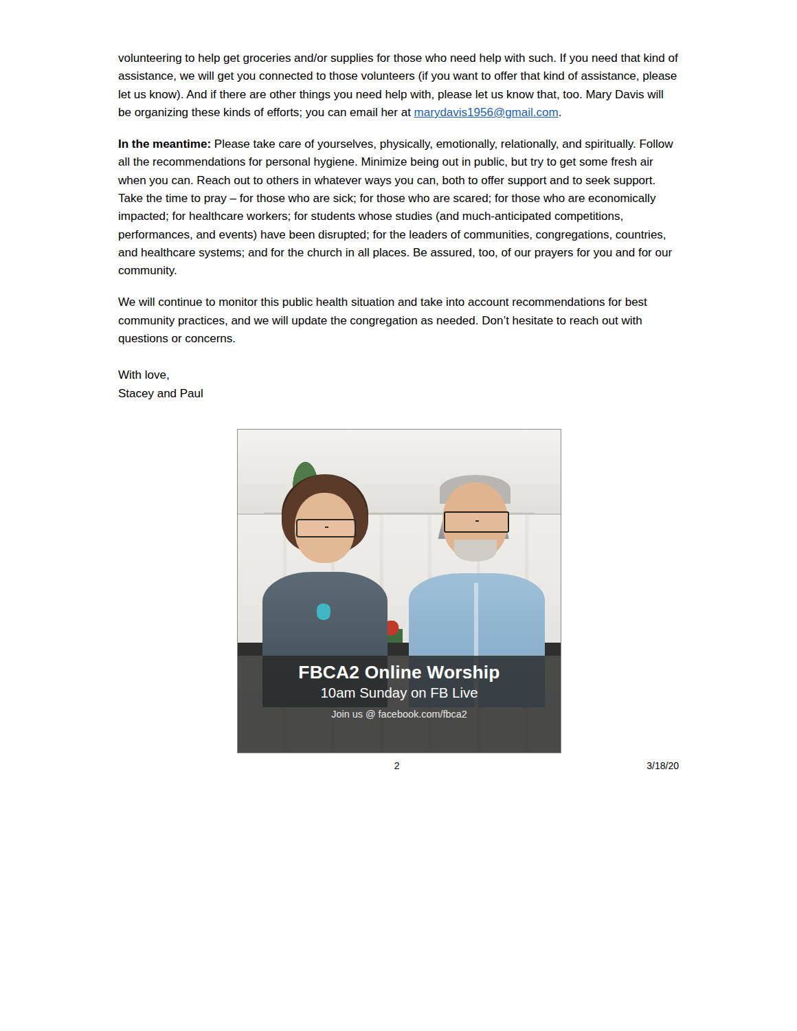volunteering to help get groceries and/or supplies for those who need help with such. If you need that kind of assistance, we will get you connected to those volunteers (if you want to offer that kind of assistance, please let us know). And if there are other things you need help with, please let us know that, too. Mary Davis will be organizing these kinds of efforts; you can email her at marydavis1956@gmail.com.
In the meantime: Please take care of yourselves, physically, emotionally, relationally, and spiritually. Follow all the recommendations for personal hygiene. Minimize being out in public, but try to get some fresh air when you can. Reach out to others in whatever ways you can, both to offer support and to seek support. Take the time to pray – for those who are sick; for those who are scared; for those who are economically impacted; for healthcare workers; for students whose studies (and much-anticipated competitions, performances, and events) have been disrupted; for the leaders of communities, congregations, countries, and healthcare systems; and for the church in all places. Be assured, too, of our prayers for you and for our community.
We will continue to monitor this public health situation and take into account recommendations for best community practices, and we will update the congregation as needed. Don’t hesitate to reach out with questions or concerns.
With love,
Stacey and Paul
FBCA2 Online Worship
10am Sunday on FB Live
Join us @ facebook.com/fbca2
2
3/18/20